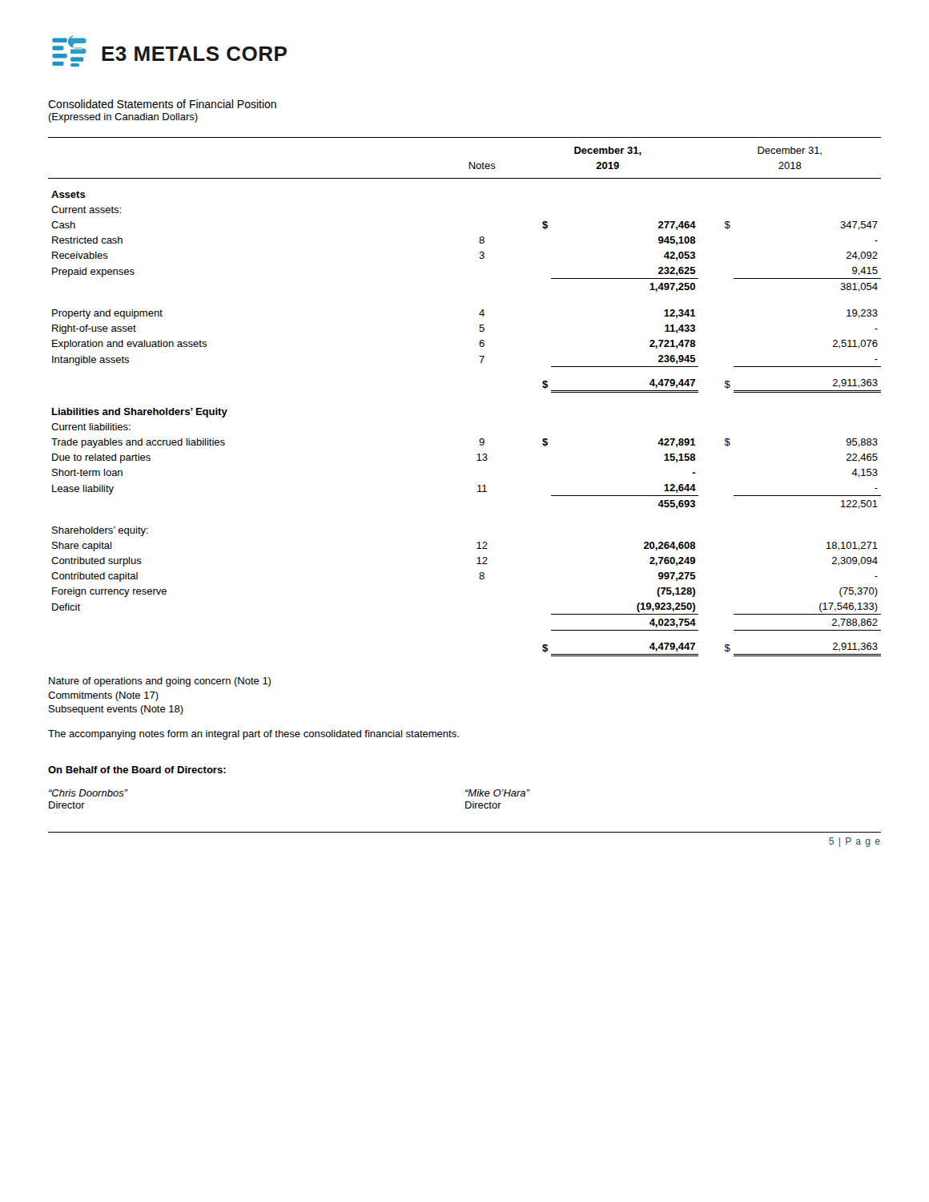E3 METALS CORP
Consolidated Statements of Financial Position
(Expressed in Canadian Dollars)
| | | December 31, | December 31, |
| | Notes | 2019 | 2018 |
| Assets | | | | | |
| Current assets: | | | | | |
| Cash | | $ | 277,464 | $ | 347,547 |
| Restricted cash | 8 | | 945,108 | | - |
| Receivables | 3 | | 42,053 | | 24,092 |
| Prepaid expenses | | | 232,625 | | 9,415 |
| | | | 1,497,250 | | 381,054 |
| Property and equipment | 4 | | 12,341 | | 19,233 |
| Right-of-use asset | 5 | | 11,433 | | - |
| Exploration and evaluation assets | 6 | | 2,721,478 | | 2,511,076 |
| Intangible assets | 7 | | 236,945 | | - |
| | | $ | 4,479,447 | $ | 2,911,363 |
| Liabilities and Shareholders’ Equity | | | | | |
| Current liabilities: | | | | | |
| Trade payables and accrued liabilities | 9 | $ | 427,891 | $ | 95,883 |
| Due to related parties | 13 | | 15,158 | | 22,465 |
| Short-term loan | | | - | | 4,153 |
| Lease liability | 11 | | 12,644 | | - |
| | | | 455,693 | | 122,501 |
| Shareholders’ equity: | | | | | |
| Share capital | 12 | | 20,264,608 | | 18,101,271 |
| Contributed surplus | 12 | | 2,760,249 | | 2,309,094 |
| Contributed capital | 8 | | 997,275 | | - |
| Foreign currency reserve | | | (75,128) | | (75,370) |
| Deficit | | | (19,923,250) | | (17,546,133) |
| | | | 4,023,754 | | 2,788,862 |
| | | $ | 4,479,447 | $ | 2,911,363 |
Nature of operations and going concern (Note 1)
Commitments (Note 17)
Subsequent events (Note 18)
The accompanying notes form an integral part of these consolidated financial statements.
On Behalf of the Board of Directors:
| “Chris Doornbos” Director | “Mike O’Hara” Director |
5 | P a g e